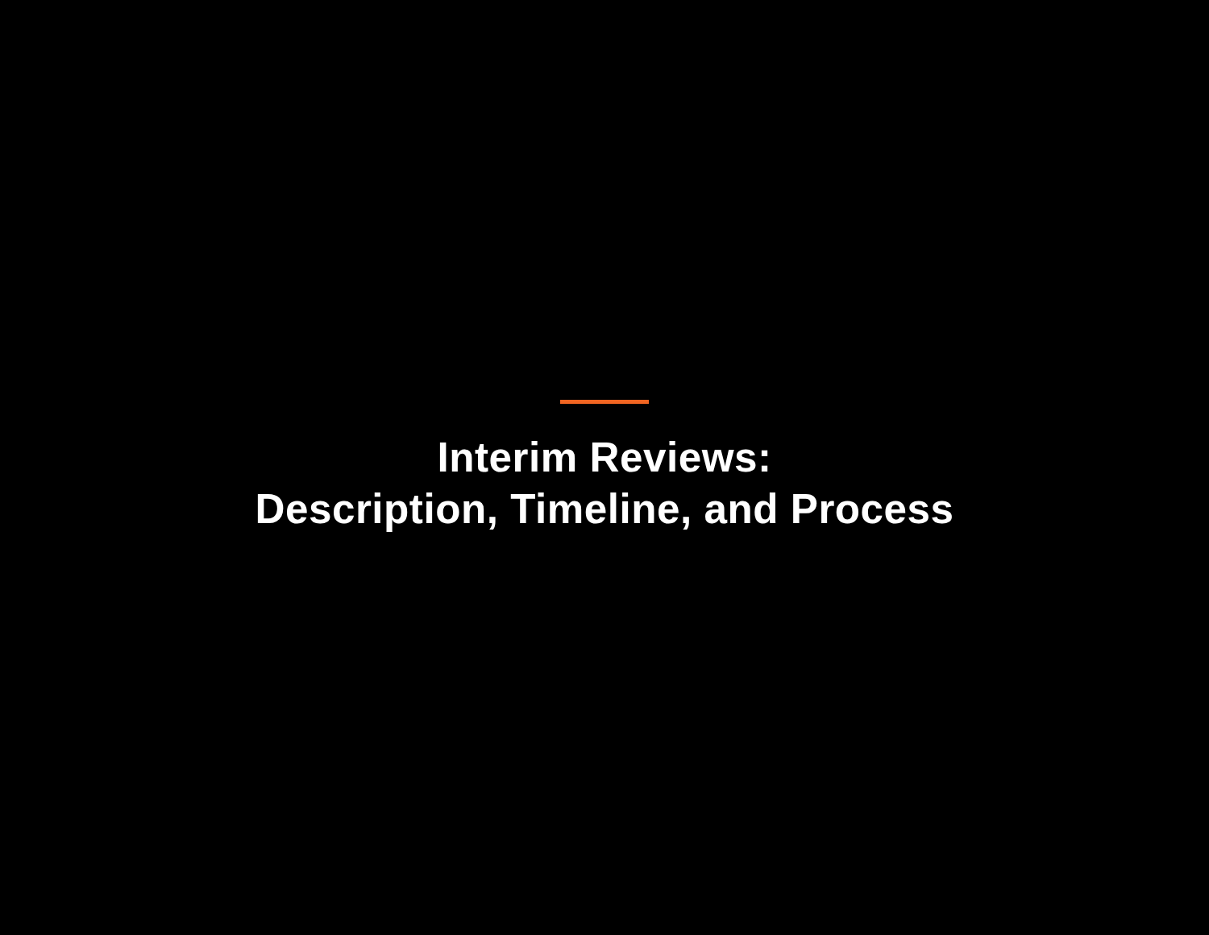Interim Reviews:
Description, Timeline, and Process